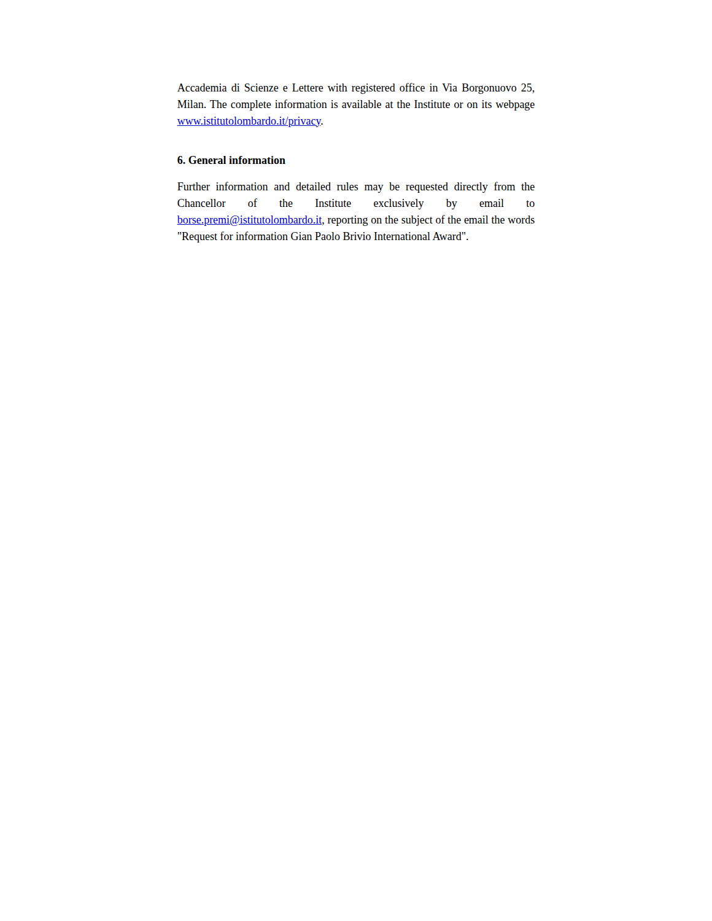Accademia di Scienze e Lettere with registered office in Via Borgonuovo 25, Milan. The complete information is available at the Institute or on its webpage www.istitutolombardo.it/privacy.
6. General information
Further information and detailed rules may be requested directly from the Chancellor of the Institute exclusively by email to borse.premi@istitutolombardo.it, reporting on the subject of the email the words "Request for information Gian Paolo Brivio International Award".